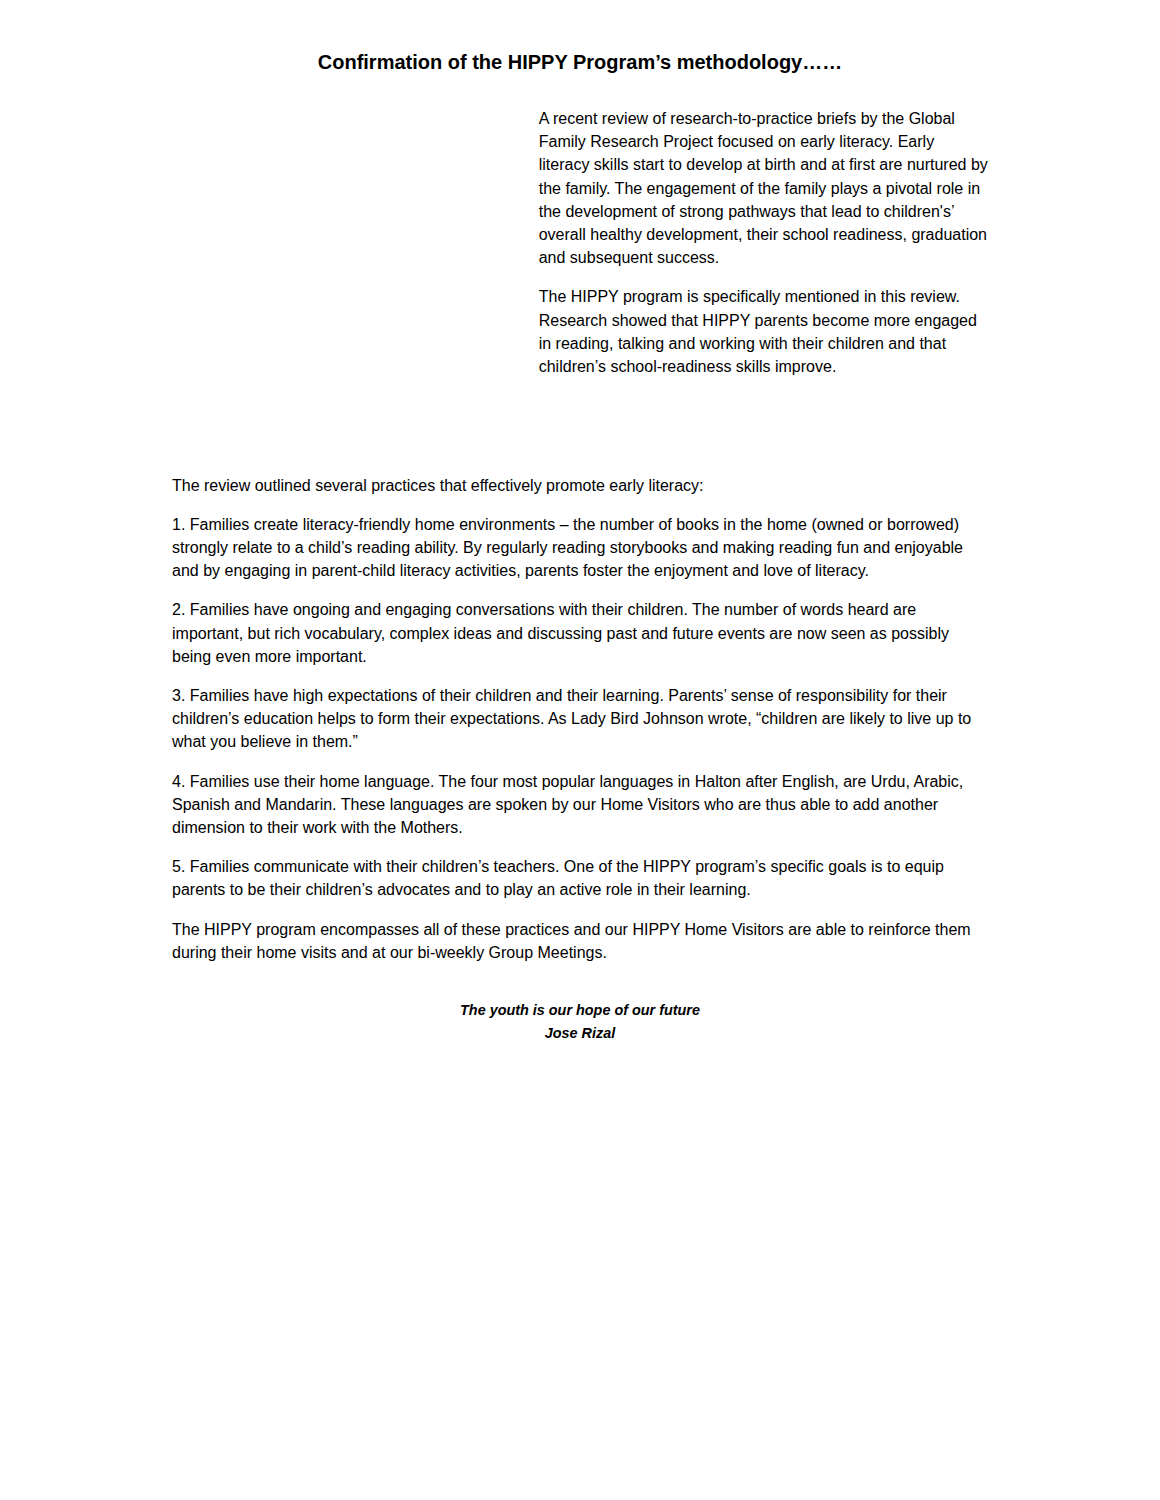Confirmation of the HIPPY Program’s methodology……
A recent review of research-to-practice briefs by the Global Family Research Project focused on early literacy. Early literacy skills start to develop at birth and at first are nurtured by the family. The engagement of the family plays a pivotal role in the development of strong pathways that lead to children's’ overall healthy development, their school readiness, graduation and subsequent success.
The HIPPY program is specifically mentioned in this review. Research showed that HIPPY parents become more engaged in reading, talking and working with their children and that children’s school-readiness skills improve.
The review outlined several practices that effectively promote early literacy:
1. Families create literacy-friendly home environments – the number of books in the home (owned or borrowed) strongly relate to a child’s reading ability. By regularly reading storybooks and making reading fun and enjoyable and by engaging in parent-child literacy activities, parents foster the enjoyment and love of literacy.
2. Families have ongoing and engaging conversations with their children. The number of words heard are important, but rich vocabulary, complex ideas and discussing past and future events are now seen as possibly being even more important.
3. Families have high expectations of their children and their learning. Parents’ sense of responsibility for their children’s education helps to form their expectations. As Lady Bird Johnson wrote, “children are likely to live up to what you believe in them.”
4. Families use their home language. The four most popular languages in Halton after English, are Urdu, Arabic, Spanish and Mandarin. These languages are spoken by our Home Visitors who are thus able to add another dimension to their work with the Mothers.
5. Families communicate with their children’s teachers. One of the HIPPY program’s specific goals is to equip parents to be their children’s advocates and to play an active role in their learning.
The HIPPY program encompasses all of these practices and our HIPPY Home Visitors are able to reinforce them during their home visits and at our bi-weekly Group Meetings.
The youth is our hope of our future
Jose Rizal